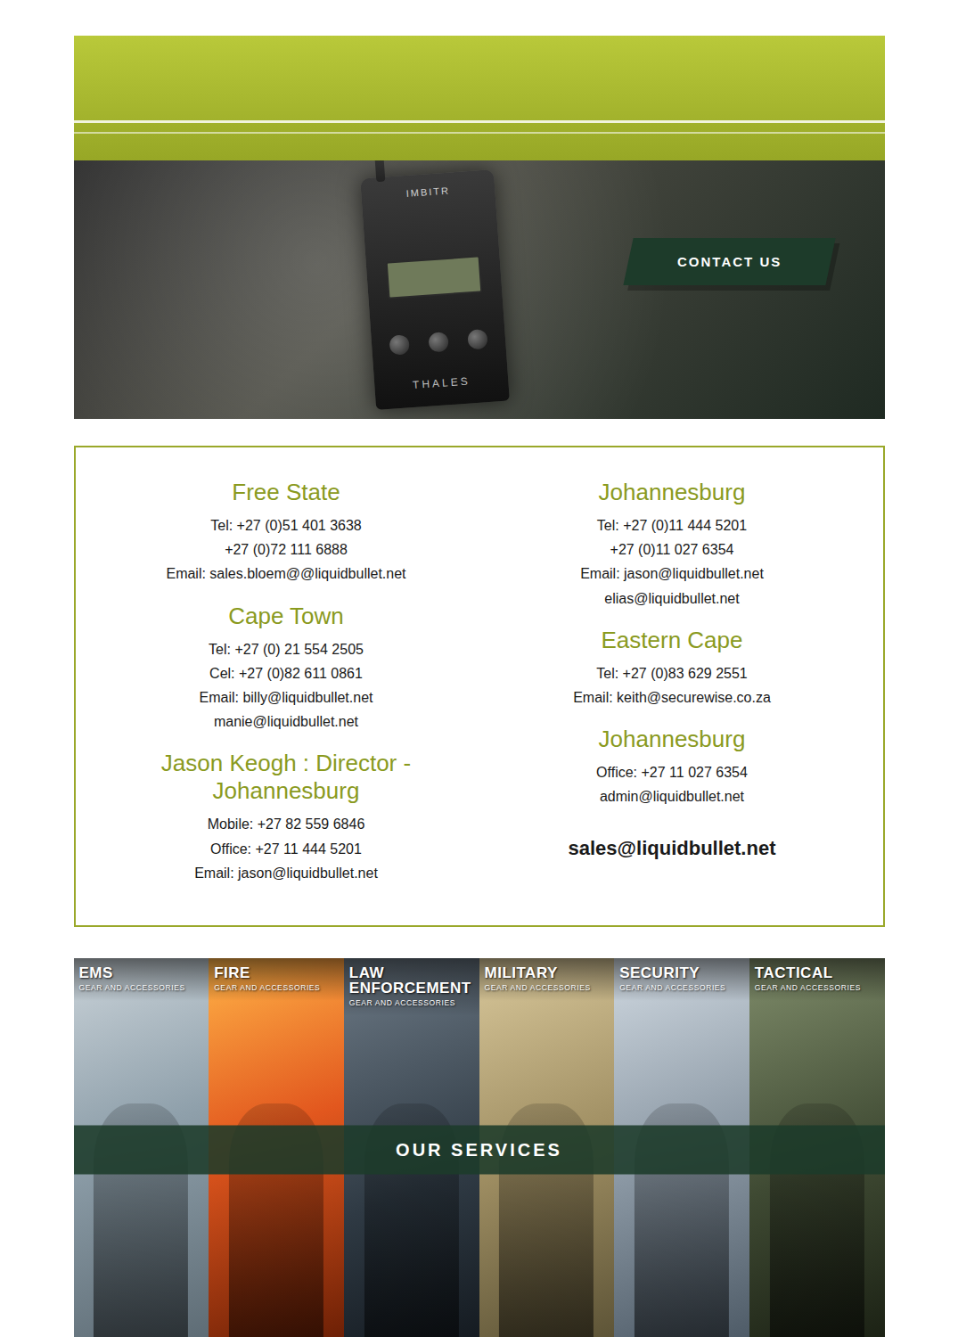IMBITR
THALES
CONTACT US
Free State
Tel: +27 (0)51 401 3638
+27 (0)72 111 6888
Email: sales.bloem@@liquidbullet.net
Cape Town
Tel: +27 (0) 21 554 2505
Cel: +27 (0)82 611 0861
Email: billy@liquidbullet.net
manie@liquidbullet.net
Jason Keogh : Director - Johannesburg
Mobile: +27 82 559 6846
Office: +27 11 444 5201
Email: jason@liquidbullet.net
Johannesburg
Tel: +27 (0)11 444 5201
+27 (0)11 027 6354
Email: jason@liquidbullet.net
elias@liquidbullet.net
Eastern Cape
Tel: +27 (0)83 629 2551
Email: keith@securewise.co.za
Johannesburg
Office: +27 11 027 6354
admin@liquidbullet.net
sales@liquidbullet.net
EMS GEAR AND ACCESSORIES
FIRE GEAR AND ACCESSORIES
LAW ENFORCEMENT GEAR AND ACCESSORIES
MILITARY GEAR AND ACCESSORIES
SECURITY GEAR AND ACCESSORIES
TACTICAL GEAR AND ACCESSORIES
OUR SERVICES